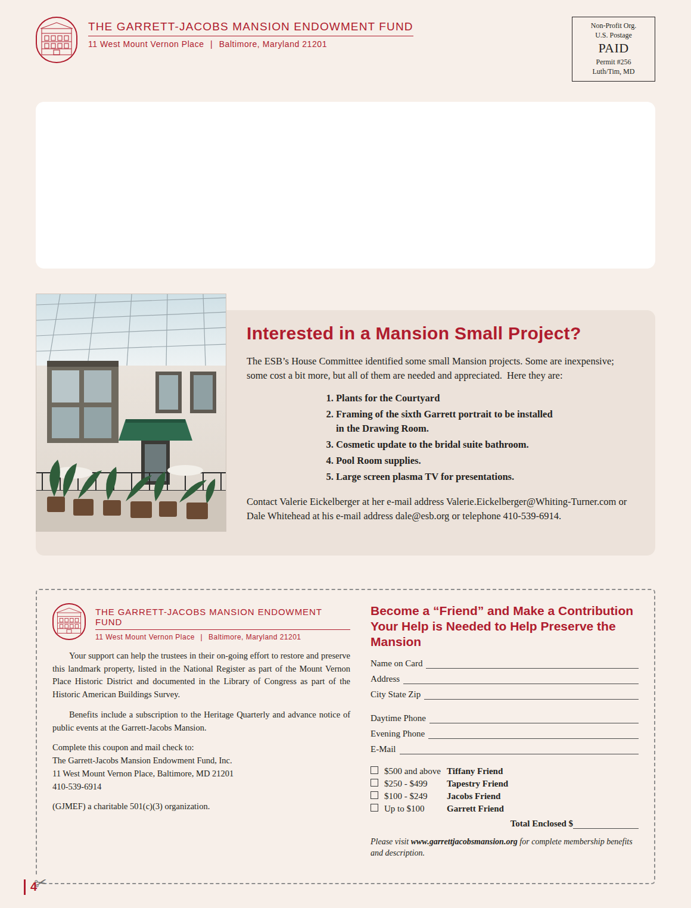The Garrett-Jacobs Mansion Endowment Fund
11 West Mount Vernon Place | Baltimore, Maryland 21201
Non-Profit Org.
U.S. Postage
PAID
Permit #256
Luth/Tim, MD
Interested in a Mansion Small Project?
The ESB’s House Committee identified some small Mansion projects. Some are inexpensive; some cost a bit more, but all of them are needed and appreciated. Here they are:
Plants for the Courtyard
Framing of the sixth Garrett portrait to be installed in the Drawing Room.
Cosmetic update to the bridal suite bathroom.
Pool Room supplies.
Large screen plasma TV for presentations.
Contact Valerie Eickelberger at her e-mail address Valerie.Eickelberger@Whiting-Turner.com or Dale Whitehead at his e-mail address dale@esb.org or telephone 410-539-6914.
✂
The Garrett-Jacobs Mansion Endowment Fund
11 West Mount Vernon Place | Baltimore, Maryland 21201
Your support can help the trustees in their on-going effort to restore and preserve this landmark property, listed in the National Register as part of the Mount Vernon Place Historic District and documented in the Library of Congress as part of the Historic American Buildings Survey.
Benefits include a subscription to the Heritage Quarterly and advance notice of public events at the Garrett-Jacobs Mansion.
Complete this coupon and mail check to:
The Garrett-Jacobs Mansion Endowment Fund, Inc.
11 West Mount Vernon Place, Baltimore, MD 21201
410-539-6914
(GJMEF) a charitable 501(c)(3) organization.
Become a “Friend” and Make a Contribution Your Help is Needed to Help Preserve the Mansion
Name on Card
Address
City State Zip
Daytime Phone
Evening Phone
E-Mail
| | $500 and above | Tiffany Friend |
| | $250 - $499 | Tapestry Friend |
| | $100 - $249 | Jacobs Friend |
| | Up to $100 | Garrett Friend |
Total Enclosed $
Please visit www.garrettjacobsmansion.org for complete membership benefits and description.
4